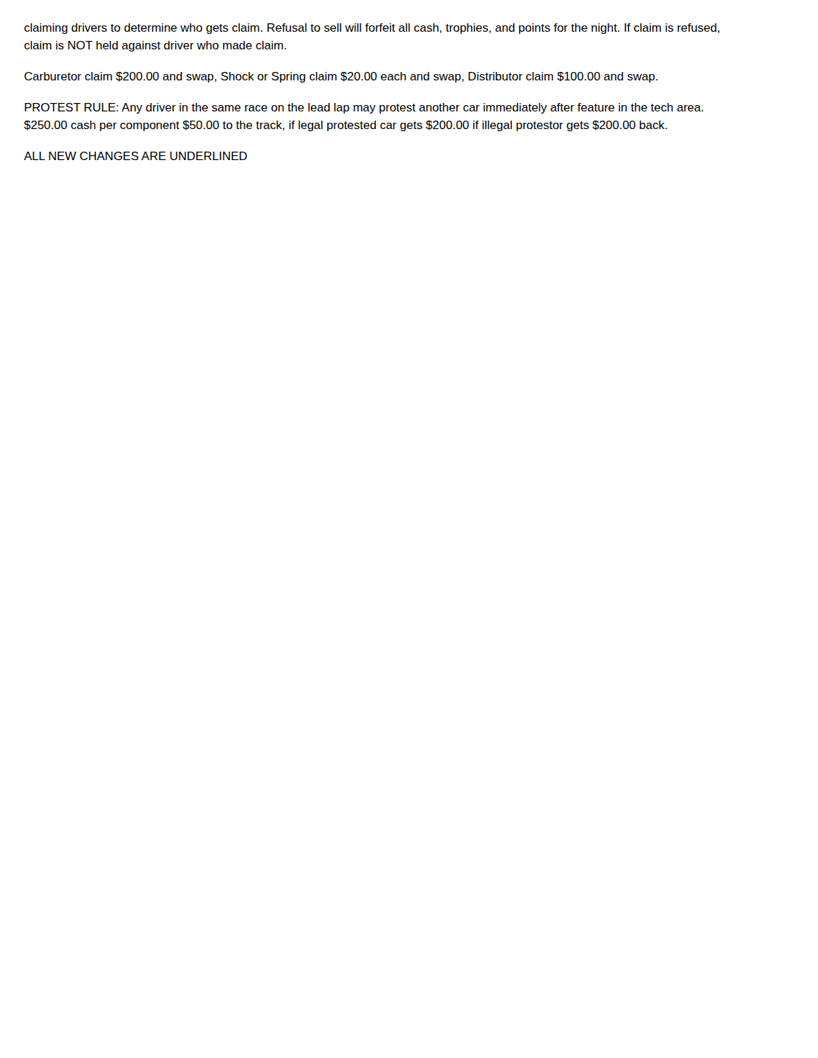claiming drivers to determine who gets claim. Refusal to sell will forfeit all cash, trophies, and points for the night. If claim is refused, claim is NOT held against driver who made claim.
Carburetor claim $200.00 and swap, Shock or Spring claim $20.00 each and swap, Distributor claim $100.00 and swap.
PROTEST RULE: Any driver in the same race on the lead lap may protest another car immediately after feature in the tech area. $250.00 cash per component $50.00 to the track, if legal protested car gets $200.00 if illegal protestor gets $200.00 back.
ALL NEW CHANGES ARE UNDERLINED